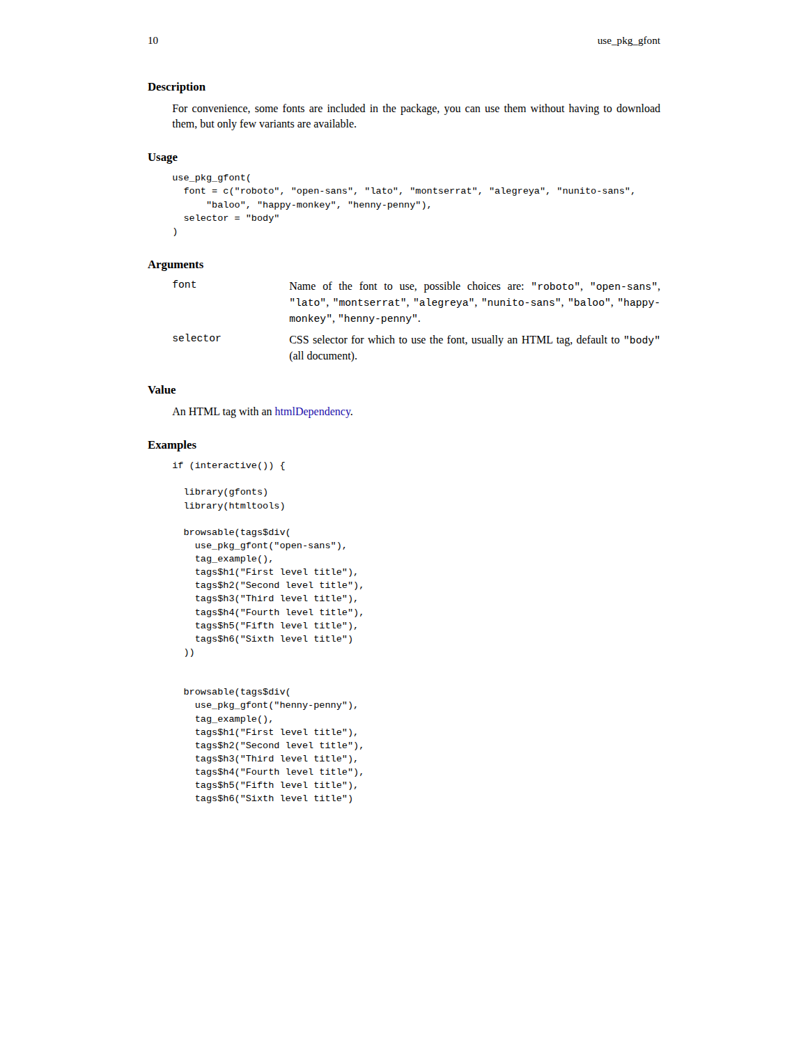10 use_pkg_gfont
Description
For convenience, some fonts are included in the package, you can use them without having to download them, but only few variants are available.
Usage
use_pkg_gfont(
  font = c("roboto", "open-sans", "lato", "montserrat", "alegreya", "nunito-sans",
      "baloo", "happy-monkey", "henny-penny"),
  selector = "body"
)
Arguments
font
Name of the font to use, possible choices are: "roboto", "open-sans", "lato", "montserrat", "alegreya", "nunito-sans", "baloo", "happy-monkey", "henny-penny".
selector
CSS selector for which to use the font, usually an HTML tag, default to "body" (all document).
Value
An HTML tag with an htmlDependency.
Examples
if (interactive()) {

  library(gfonts)
  library(htmltools)

  browsable(tags$div(
    use_pkg_gfont("open-sans"),
    tag_example(),
    tags$h1("First level title"),
    tags$h2("Second level title"),
    tags$h3("Third level title"),
    tags$h4("Fourth level title"),
    tags$h5("Fifth level title"),
    tags$h6("Sixth level title")
  ))


  browsable(tags$div(
    use_pkg_gfont("henny-penny"),
    tag_example(),
    tags$h1("First level title"),
    tags$h2("Second level title"),
    tags$h3("Third level title"),
    tags$h4("Fourth level title"),
    tags$h5("Fifth level title"),
    tags$h6("Sixth level title")